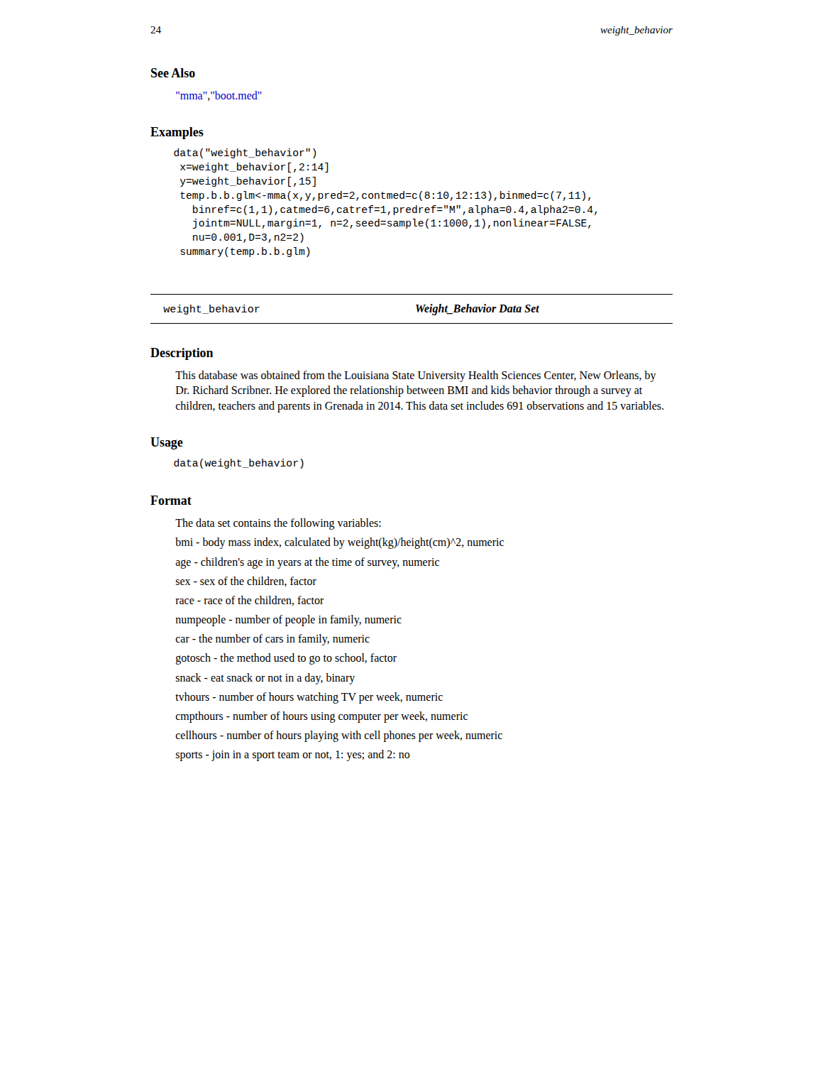24 weight_behavior
See Also
"mma","boot.med"
Examples
data("weight_behavior")
 x=weight_behavior[,2:14]
 y=weight_behavior[,15]
 temp.b.b.glm<-mma(x,y,pred=2,contmed=c(8:10,12:13),binmed=c(7,11),
   binref=c(1,1),catmed=6,catref=1,predref="M",alpha=0.4,alpha2=0.4,
   jointm=NULL,margin=1, n=2,seed=sample(1:1000,1),nonlinear=FALSE,
   nu=0.001,D=3,n2=2)
 summary(temp.b.b.glm)
weight_behavior Weight_Behavior Data Set
Description
This database was obtained from the Louisiana State University Health Sciences Center, New Orleans, by Dr. Richard Scribner. He explored the relationship between BMI and kids behavior through a survey at children, teachers and parents in Grenada in 2014. This data set includes 691 observations and 15 variables.
Usage
data(weight_behavior)
Format
The data set contains the following variables:
bmi - body mass index, calculated by weight(kg)/height(cm)^2, numeric
age - children's age in years at the time of survey, numeric
sex - sex of the children, factor
race - race of the children, factor
numpeople - number of people in family, numeric
car - the number of cars in family, numeric
gotosch - the method used to go to school, factor
snack - eat snack or not in a day, binary
tvhours - number of hours watching TV per week, numeric
cmpthours - number of hours using computer per week, numeric
cellhours - number of hours playing with cell phones per week, numeric
sports - join in a sport team or not, 1: yes; and 2: no